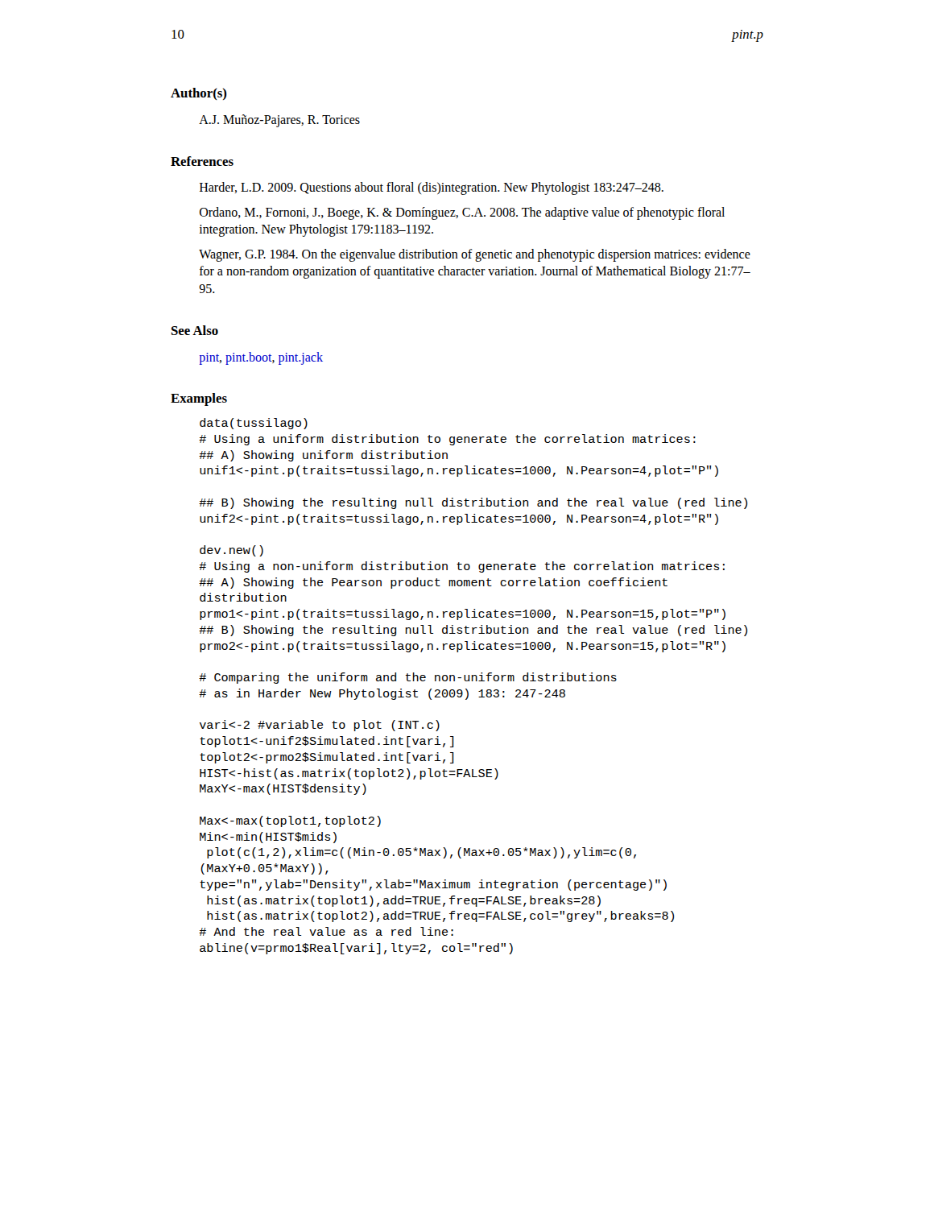10 pint.p
Author(s)
A.J. Muñoz-Pajares, R. Torices
References
Harder, L.D. 2009. Questions about floral (dis)integration. New Phytologist 183:247–248.
Ordano, M., Fornoni, J., Boege, K. & Domínguez, C.A. 2008. The adaptive value of phenotypic floral integration. New Phytologist 179:1183–1192.
Wagner, G.P. 1984. On the eigenvalue distribution of genetic and phenotypic dispersion matrices: evidence for a non-random organization of quantitative character variation. Journal of Mathematical Biology 21:77–95.
See Also
pint, pint.boot, pint.jack
Examples
data(tussilago)
# Using a uniform distribution to generate the correlation matrices:
## A) Showing uniform distribution
unif1<-pint.p(traits=tussilago,n.replicates=1000, N.Pearson=4,plot="P")

## B) Showing the resulting null distribution and the real value (red line)
unif2<-pint.p(traits=tussilago,n.replicates=1000, N.Pearson=4,plot="R")

dev.new()
# Using a non-uniform distribution to generate the correlation matrices:
## A) Showing the Pearson product moment correlation coefficient distribution
prmo1<-pint.p(traits=tussilago,n.replicates=1000, N.Pearson=15,plot="P")
## B) Showing the resulting null distribution and the real value (red line)
prmo2<-pint.p(traits=tussilago,n.replicates=1000, N.Pearson=15,plot="R")

# Comparing the uniform and the non-uniform distributions
# as in Harder New Phytologist (2009) 183: 247-248

vari<-2 #variable to plot (INT.c)
toplot1<-unif2$Simulated.int[vari,]
toplot2<-prmo2$Simulated.int[vari,]
HIST<-hist(as.matrix(toplot2),plot=FALSE)
MaxY<-max(HIST$density)

Max<-max(toplot1,toplot2)
Min<-min(HIST$mids)
 plot(c(1,2),xlim=c((Min-0.05*Max),(Max+0.05*Max)),ylim=c(0,(MaxY+0.05*MaxY)),
type="n",ylab="Density",xlab="Maximum integration (percentage)")
 hist(as.matrix(toplot1),add=TRUE,freq=FALSE,breaks=28)
 hist(as.matrix(toplot2),add=TRUE,freq=FALSE,col="grey",breaks=8)
# And the real value as a red line:
abline(v=prmo1$Real[vari],lty=2, col="red")